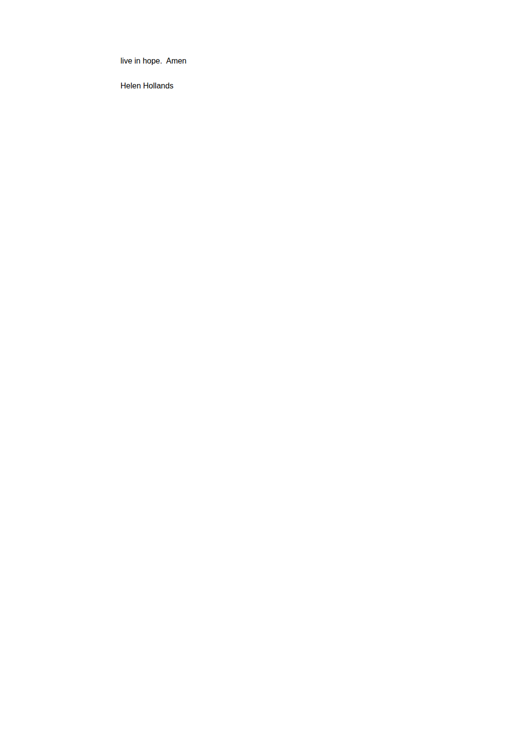live in hope. Amen
Helen Hollands